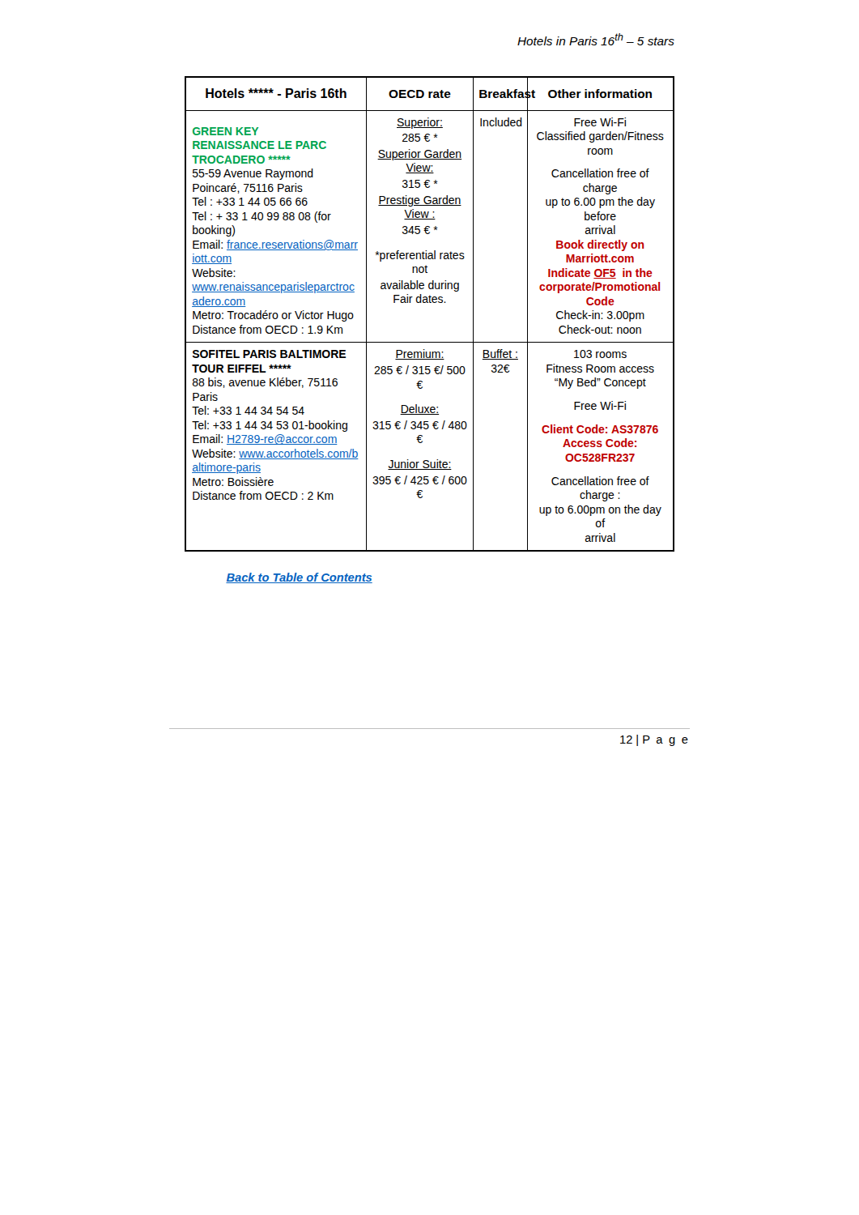Hotels in Paris 16th – 5 stars
| Hotels ***** - Paris 16th | OECD rate | Breakfast | Other information |
| --- | --- | --- | --- |
| GREEN KEY RENAISSANCE LE PARC TROCADERO ***** 55-59 Avenue Raymond Poincaré, 75116 Paris Tel : +33 1 44 05 66 66 Tel : + 33 1 40 99 88 08 (for booking) Email: france.reservations@marriott.com Website: www.renaissanceparisleparctrocadero.com Metro: Trocadéro or Victor Hugo Distance from OECD : 1.9 Km | Superior: 285 € * Superior Garden View: 315 € * Prestige Garden View : 345 € * *preferential rates not available during Fair dates. | Included | Free Wi-Fi Classified garden/Fitness room Cancellation free of charge up to 6.00 pm the day before arrival Book directly on Marriott.com Indicate OF5 in the corporate/Promotional Code Check-in: 3.00pm Check-out: noon |
| SOFITEL PARIS BALTIMORE TOUR EIFFEL ***** 88 bis, avenue Kléber, 75116 Paris Tel: +33 1 44 34 54 54 Tel: +33 1 44 34 53 01-booking Email: H2789-re@accor.com Website: www.accorhotels.com/baltimore-paris Metro: Boissière Distance from OECD : 2 Km | Premium: 285 € / 315 €/ 500 € Deluxe: 315 € / 345 € / 480 € Junior Suite: 395 € / 425 € / 600 € | Buffet : 32€ | 103 rooms Fitness Room access “My Bed” Concept Free Wi-Fi Client Code: AS37876 Access Code: OC528FR237 Cancellation free of charge : up to 6.00pm on the day of arrival |
Back to Table of Contents
12 | P a g e